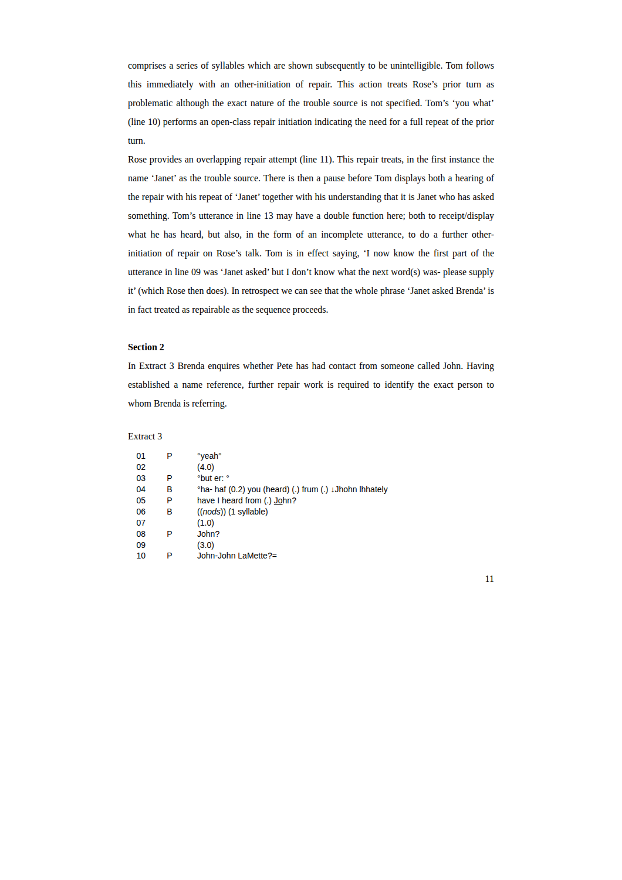comprises a series of syllables which are shown subsequently to be unintelligible. Tom follows this immediately with an other-initiation of repair. This action treats Rose’s prior turn as problematic although the exact nature of the trouble source is not specified. Tom’s ‘you what’ (line 10) performs an open-class repair initiation indicating the need for a full repeat of the prior turn.
Rose provides an overlapping repair attempt (line 11). This repair treats, in the first instance the name ‘Janet’ as the trouble source. There is then a pause before Tom displays both a hearing of the repair with his repeat of ‘Janet’ together with his understanding that it is Janet who has asked something. Tom’s utterance in line 13 may have a double function here; both to receipt/display what he has heard, but also, in the form of an incomplete utterance, to do a further other-initiation of repair on Rose’s talk. Tom is in effect saying, ‘I now know the first part of the utterance in line 09 was ‘Janet asked’ but I don’t know what the next word(s) was- please supply it’ (which Rose then does). In retrospect we can see that the whole phrase ‘Janet asked Brenda’ is in fact treated as repairable as the sequence proceeds.
Section 2
In Extract 3 Brenda enquires whether Pete has had contact from someone called John. Having established a name reference, further repair work is required to identify the exact person to whom Brenda is referring.
Extract 3
| 01 | P | ° yeah ° |
| 02 | | (4.0) |
| 03 | P | ° but er: ° |
| 04 | B | ° ha- haf (0.2) you (heard) (.) frum (.) ↓Jhohn lhhately |
| 05 | P | have I heard from (.) Jo hn? |
| 06 | B | (( nods )) (1 syllable) |
| 07 | | (1.0) |
| 08 | P | John? |
| 09 | | (3.0) |
| 10 | P | John-John LaMette?= |
11